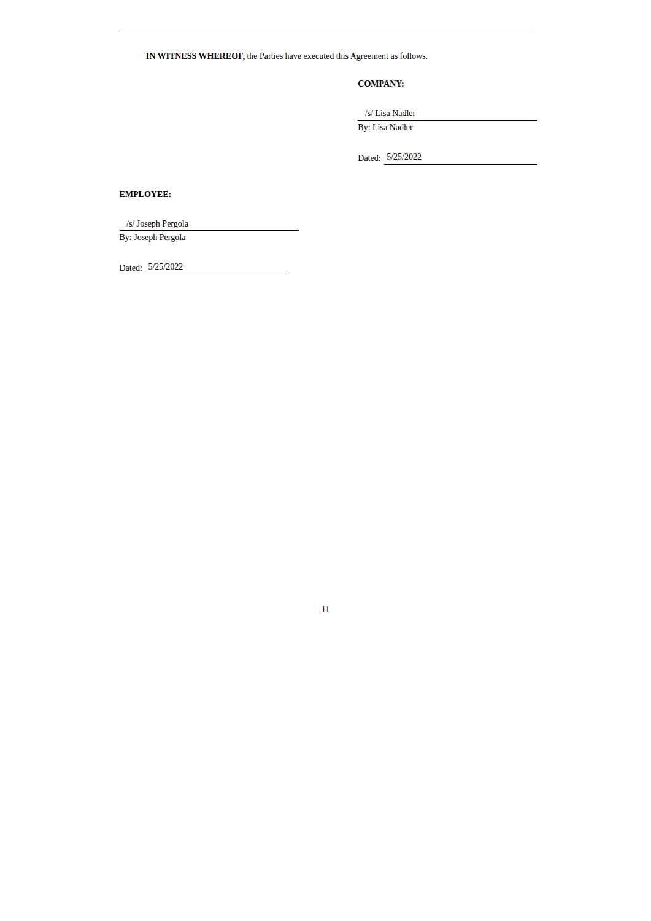IN WITNESS WHEREOF, the Parties have executed this Agreement as follows.
COMPANY:
/s/ Lisa Nadler
By: Lisa Nadler
Dated: 5/25/2022
EMPLOYEE:
/s/ Joseph Pergola
By: Joseph Pergola
Dated: 5/25/2022
11